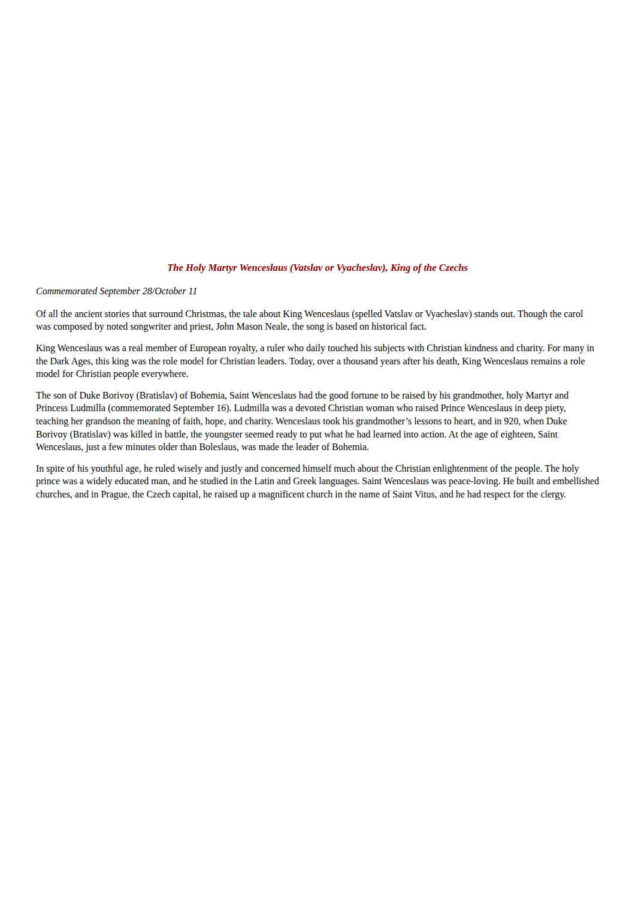The Holy Martyr Wenceslaus (Vatslav or Vyacheslav), King of the Czechs
Commemorated September 28/October 11
Of all the ancient stories that surround Christmas, the tale about King Wenceslaus (spelled Vatslav or Vyacheslav) stands out. Though the carol was composed by noted songwriter and priest, John Mason Neale, the song is based on historical fact.
King Wenceslaus was a real member of European royalty, a ruler who daily touched his subjects with Christian kindness and charity. For many in the Dark Ages, this king was the role model for Christian leaders. Today, over a thousand years after his death, King Wenceslaus remains a role model for Christian people everywhere.
The son of Duke Borivoy (Bratislav) of Bohemia, Saint Wenceslaus had the good fortune to be raised by his grandmother, holy Martyr and Princess Ludmilla (commemorated September 16). Ludmilla was a devoted Christian woman who raised Prince Wenceslaus in deep piety, teaching her grandson the meaning of faith, hope, and charity. Wenceslaus took his grandmother’s lessons to heart, and in 920, when Duke Borivoy (Bratislav) was killed in battle, the youngster seemed ready to put what he had learned into action. At the age of eighteen, Saint Wenceslaus, just a few minutes older than Boleslaus, was made the leader of Bohemia.
In spite of his youthful age, he ruled wisely and justly and concerned himself much about the Christian enlightenment of the people. The holy prince was a widely educated man, and he studied in the Latin and Greek languages. Saint Wenceslaus was peace-loving. He built and embellished churches, and in Prague, the Czech capital, he raised up a magnificent church in the name of Saint Vitus, and he had respect for the clergy.